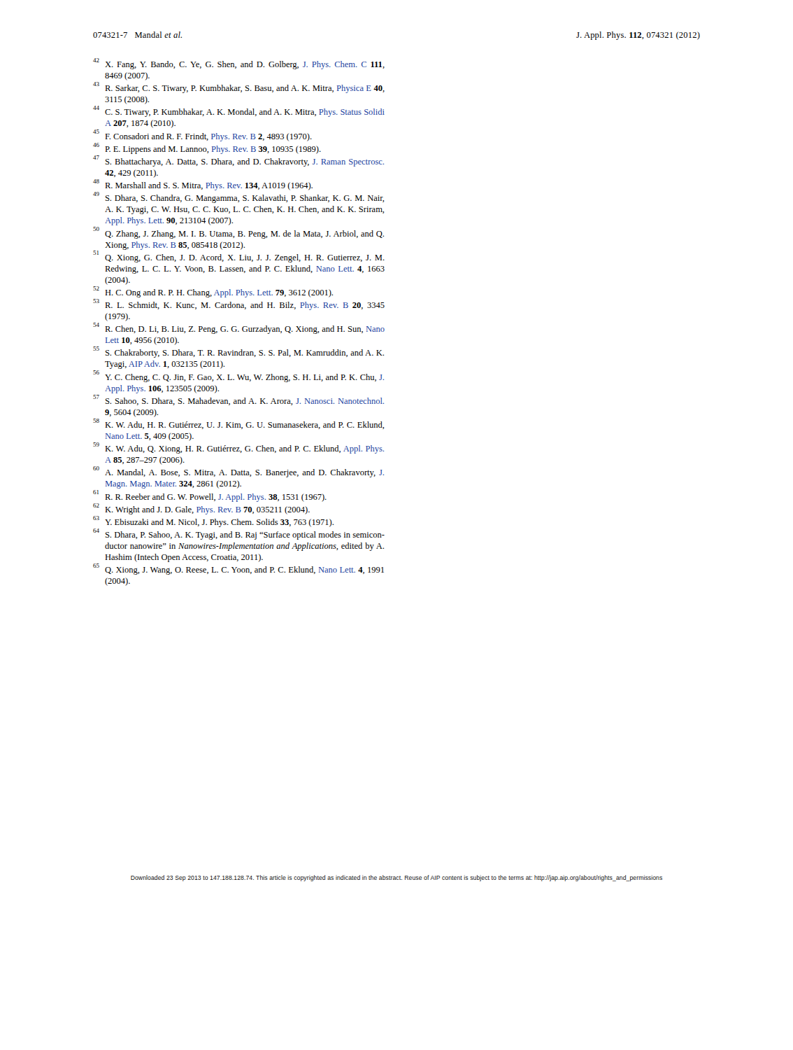074321-7 Mandal et al.
J. Appl. Phys. 112, 074321 (2012)
42 X. Fang, Y. Bando, C. Ye, G. Shen, and D. Golberg, J. Phys. Chem. C 111, 8469 (2007).
43 R. Sarkar, C. S. Tiwary, P. Kumbhakar, S. Basu, and A. K. Mitra, Physica E 40, 3115 (2008).
44 C. S. Tiwary, P. Kumbhakar, A. K. Mondal, and A. K. Mitra, Phys. Status Solidi A 207, 1874 (2010).
45 F. Consadori and R. F. Frindt, Phys. Rev. B 2, 4893 (1970).
46 P. E. Lippens and M. Lannoo, Phys. Rev. B 39, 10935 (1989).
47 S. Bhattacharya, A. Datta, S. Dhara, and D. Chakravorty, J. Raman Spectrosc. 42, 429 (2011).
48 R. Marshall and S. S. Mitra, Phys. Rev. 134, A1019 (1964).
49 S. Dhara, S. Chandra, G. Mangamma, S. Kalavathi, P. Shankar, K. G. M. Nair, A. K. Tyagi, C. W. Hsu, C. C. Kuo, L. C. Chen, K. H. Chen, and K. K. Sriram, Appl. Phys. Lett. 90, 213104 (2007).
50 Q. Zhang, J. Zhang, M. I. B. Utama, B. Peng, M. de la Mata, J. Arbiol, and Q. Xiong, Phys. Rev. B 85, 085418 (2012).
51 Q. Xiong, G. Chen, J. D. Acord, X. Liu, J. J. Zengel, H. R. Gutierrez, J. M. Redwing, L. C. L. Y. Voon, B. Lassen, and P. C. Eklund, Nano Lett. 4, 1663 (2004).
52 H. C. Ong and R. P. H. Chang, Appl. Phys. Lett. 79, 3612 (2001).
53 R. L. Schmidt, K. Kunc, M. Cardona, and H. Bilz, Phys. Rev. B 20, 3345 (1979).
54 R. Chen, D. Li, B. Liu, Z. Peng, G. G. Gurzadyan, Q. Xiong, and H. Sun, Nano Lett 10, 4956 (2010).
55 S. Chakraborty, S. Dhara, T. R. Ravindran, S. S. Pal, M. Kamruddin, and A. K. Tyagi, AIP Adv. 1, 032135 (2011).
56 Y. C. Cheng, C. Q. Jin, F. Gao, X. L. Wu, W. Zhong, S. H. Li, and P. K. Chu, J. Appl. Phys. 106, 123505 (2009).
57 S. Sahoo, S. Dhara, S. Mahadevan, and A. K. Arora, J. Nanosci. Nanotechnol. 9, 5604 (2009).
58 K. W. Adu, H. R. Gutiérrez, U. J. Kim, G. U. Sumanasekera, and P. C. Eklund, Nano Lett. 5, 409 (2005).
59 K. W. Adu, Q. Xiong, H. R. Gutiérrez, G. Chen, and P. C. Eklund, Appl. Phys. A 85, 287–297 (2006).
60 A. Mandal, A. Bose, S. Mitra, A. Datta, S. Banerjee, and D. Chakravorty, J. Magn. Magn. Mater. 324, 2861 (2012).
61 R. R. Reeber and G. W. Powell, J. Appl. Phys. 38, 1531 (1967).
62 K. Wright and J. D. Gale, Phys. Rev. B 70, 035211 (2004).
63 Y. Ebisuzaki and M. Nicol, J. Phys. Chem. Solids 33, 763 (1971).
64 S. Dhara, P. Sahoo, A. K. Tyagi, and B. Raj “Surface optical modes in semiconductor nanowire” in Nanowires-Implementation and Applications, edited by A. Hashim (Intech Open Access, Croatia, 2011).
65 Q. Xiong, J. Wang, O. Reese, L. C. Yoon, and P. C. Eklund, Nano Lett. 4, 1991 (2004).
Downloaded 23 Sep 2013 to 147.188.128.74. This article is copyrighted as indicated in the abstract. Reuse of AIP content is subject to the terms at: http://jap.aip.org/about/rights_and_permissions